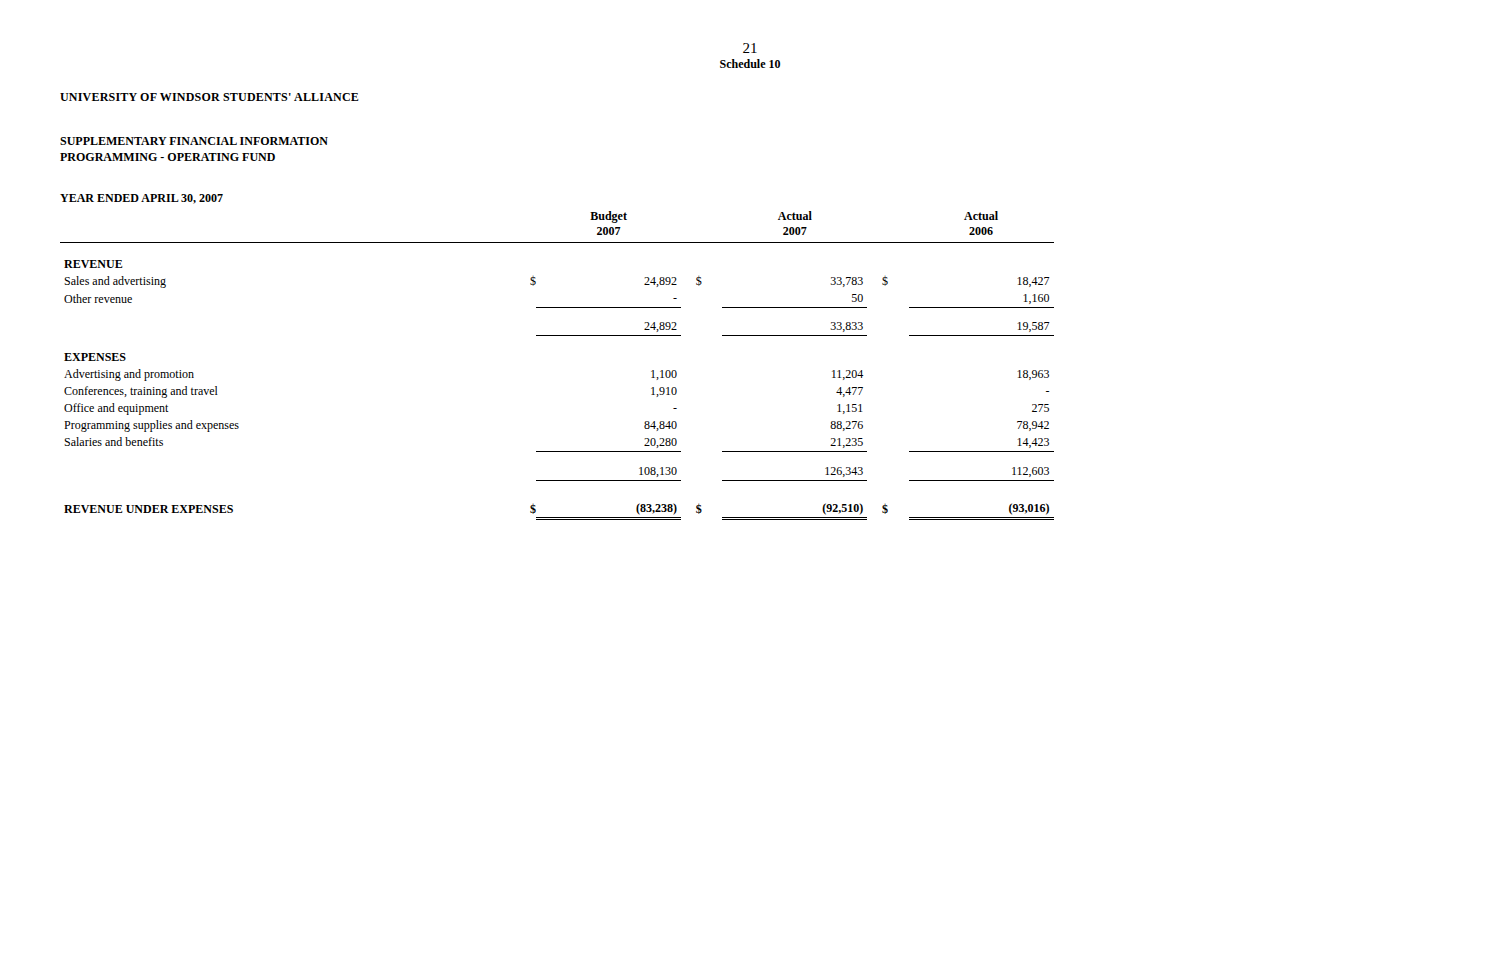21
Schedule 10
UNIVERSITY OF WINDSOR STUDENTS' ALLIANCE
SUPPLEMENTARY FINANCIAL INFORMATION
PROGRAMMING - OPERATING FUND
YEAR ENDED APRIL 30, 2007
| | | Budget 2007 | | | Actual 2007 | | | Actual 2006 |
| --- | --- | --- | --- | --- | --- | --- | --- | --- |
| REVENUE | | | | | | | | |
| Sales and advertising | $ | 24,892 | $ | | 33,783 | $ | | 18,427 |
| Other revenue | | - | | | 50 | | | 1,160 |
| | | 24,892 | | | 33,833 | | | 19,587 |
| EXPENSES | | | | | | | | |
| Advertising and promotion | | 1,100 | | | 11,204 | | | 18,963 |
| Conferences, training and travel | | 1,910 | | | 4,477 | | | - |
| Office and equipment | | - | | | 1,151 | | | 275 |
| Programming supplies and expenses | | 84,840 | | | 88,276 | | | 78,942 |
| Salaries and benefits | | 20,280 | | | 21,235 | | | 14,423 |
| | | 108,130 | | | 126,343 | | | 112,603 |
| REVENUE UNDER EXPENSES | $ | (83,238) | $ | | (92,510) | $ | | (93,016) |